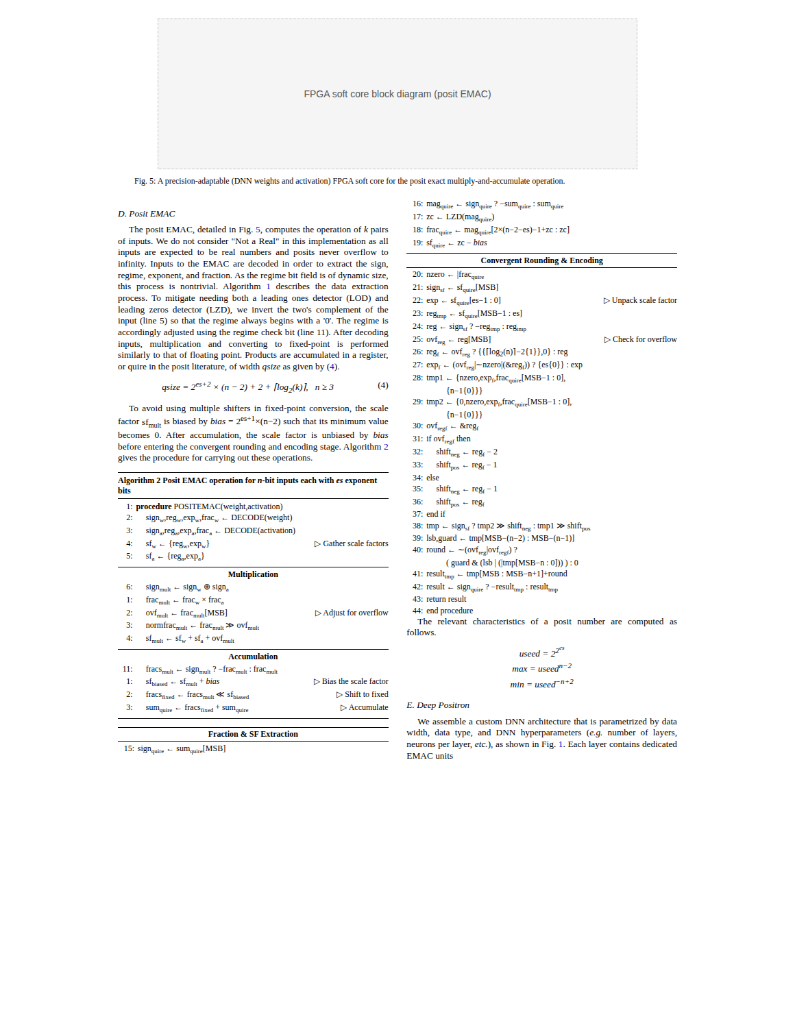Fig. 5: A precision-adaptable (DNN weights and activation) FPGA soft core for the posit exact multiply-and-accumulate operation.
D. Posit EMAC
The posit EMAC, detailed in Fig. 5, computes the operation of k pairs of inputs. We do not consider "Not a Real" in this implementation as all inputs are expected to be real numbers and posits never overflow to infinity. Inputs to the EMAC are decoded in order to extract the sign, regime, exponent, and fraction. As the regime bit field is of dynamic size, this process is nontrivial. Algorithm 1 describes the data extraction process. To mitigate needing both a leading ones detector (LOD) and leading zeros detector (LZD), we invert the two's complement of the input (line 5) so that the regime always begins with a '0'. The regime is accordingly adjusted using the regime check bit (line 11). After decoding inputs, multiplication and converting to fixed-point is performed similarly to that of floating point. Products are accumulated in a register, or quire in the posit literature, of width qsize as given by (4).
(4) qsize = 2es+2 × (n − 2) + 2 + ⌈log2(k)⌉, n ≥ 3
To avoid using multiple shifters in fixed-point conversion, the scale factor sfmult is biased by bias = 2es+1×(n−2) such that its minimum value becomes 0. After accumulation, the scale factor is unbiased by bias before entering the convergent rounding and encoding stage. Algorithm 2 gives the procedure for carrying out these operations.
Algorithm 2 Posit EMAC operation for n-bit inputs each with es exponent bits
procedure POSITEMAC(weight,activation)
signw,regw,expw,fracw ← DECODE(weight)
signa,rega,expa,fraca ← DECODE(activation)
sfw ← {regw,expw} ▷ Gather scale factors
sfa ← {rega,expa}
Multiplication
signmult ← signw ⊕ signa
fracmult ← fracw × fraca
ovfmult ← fracmult[MSB] ▷ Adjust for overflow
normfracmult ← fracmult ≫ ovfmult
sfmult ← sfw + sfa + ovfmult
Accumulation
fracsmult ← signmult ? −fracmult : fracmult
sfbiased ← sfmult + bias ▷ Bias the scale factor
fracsfixed ← fracsmult ≪ sfbiased ▷ Shift to fixed
sumquire ← fracsfixed + sumquire ▷ Accumulate
Fraction & SF Extraction
15: signquire ← sumquire[MSB]
16: magquire ← signquire ? −sumquire : sumquire
17: zc ← LZD(magquire)
18: fracquire ← magquire[2×(n−2−es)−1+zc : zc]
19: sfquire ← zc − bias
Convergent Rounding & Encoding
20: nzero ← |fracquire
21: signsf ← sfquire[MSB]
22: exp ← sfquire[es−1 : 0] ▷ Unpack scale factor
23: regtmp ← sfquire[MSB−1 : es]
24: reg ← signsf ? −regtmp : regtmp
25: ovfreg ← reg[MSB] ▷ Check for overflow
26: regf ← ovfreg ? {{⌈log2(n)⌉−2{1}},0} : reg
27: expf ← (ovfreg|∼nzero|(&regf)) ? {es{0}} : exp
28: tmp1 ← {nzero,expf,fracquire[MSB−1 : 0],
{n−1{0}}}
29: tmp2 ← {0,nzero,expf,fracquire[MSB−1 : 0],
{n−1{0}}}
30: ovfregf ← &regf
31: if ovfregf then
32: shiftneg ← regf − 2
33: shiftpos ← regf − 1
34: else
35: shiftneg ← regf − 1
36: shiftpos ← regf
37: end if
38: tmp ← signsf ? tmp2 ≫ shiftneg : tmp1 ≫ shiftpos
39: lsb,guard ← tmp[MSB−(n−2) : MSB−(n−1)]
40: round ← ∼(ovfreg|ovfregf) ?
( guard & (lsb | (|tmp[MSB−n : 0])) ) : 0
41: resulttmp ← tmp[MSB : MSB−n+1]+round
42: result ← signquire ? −resulttmp : resulttmp
43: return result
44: end procedure
The relevant characteristics of a posit number are computed as follows.
useed = 22es
max = useedn−2
min = useed−n+2
E. Deep Positron
We assemble a custom DNN architecture that is parametrized by data width, data type, and DNN hyperparameters (e.g. number of layers, neurons per layer, etc.), as shown in Fig. 1. Each layer contains dedicated EMAC units